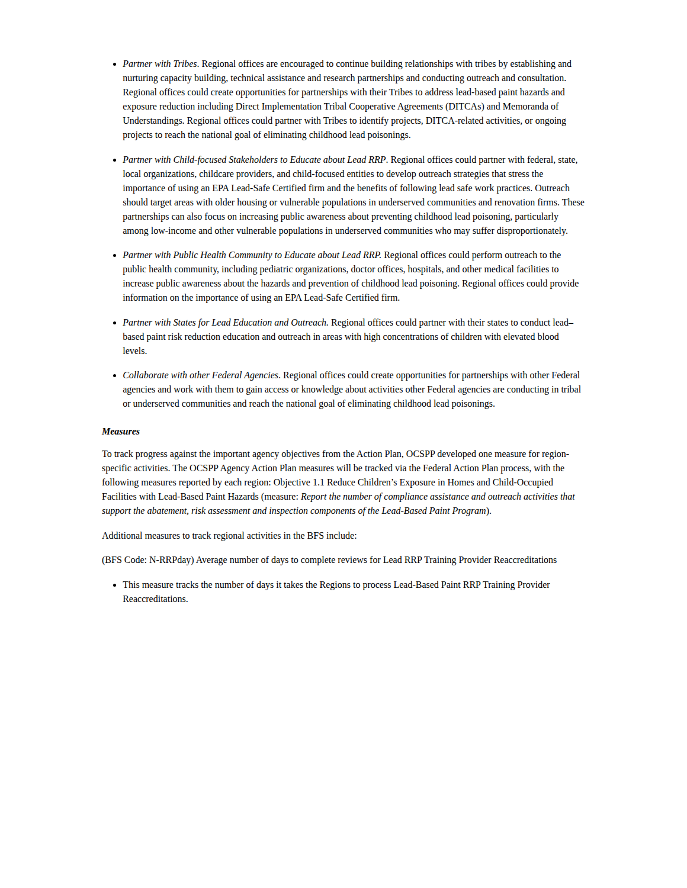Partner with Tribes. Regional offices are encouraged to continue building relationships with tribes by establishing and nurturing capacity building, technical assistance and research partnerships and conducting outreach and consultation. Regional offices could create opportunities for partnerships with their Tribes to address lead-based paint hazards and exposure reduction including Direct Implementation Tribal Cooperative Agreements (DITCAs) and Memoranda of Understandings. Regional offices could partner with Tribes to identify projects, DITCA-related activities, or ongoing projects to reach the national goal of eliminating childhood lead poisonings.
Partner with Child-focused Stakeholders to Educate about Lead RRP. Regional offices could partner with federal, state, local organizations, childcare providers, and child-focused entities to develop outreach strategies that stress the importance of using an EPA Lead-Safe Certified firm and the benefits of following lead safe work practices. Outreach should target areas with older housing or vulnerable populations in underserved communities and renovation firms. These partnerships can also focus on increasing public awareness about preventing childhood lead poisoning, particularly among low-income and other vulnerable populations in underserved communities who may suffer disproportionately.
Partner with Public Health Community to Educate about Lead RRP. Regional offices could perform outreach to the public health community, including pediatric organizations, doctor offices, hospitals, and other medical facilities to increase public awareness about the hazards and prevention of childhood lead poisoning. Regional offices could provide information on the importance of using an EPA Lead-Safe Certified firm.
Partner with States for Lead Education and Outreach. Regional offices could partner with their states to conduct lead–based paint risk reduction education and outreach in areas with high concentrations of children with elevated blood levels.
Collaborate with other Federal Agencies. Regional offices could create opportunities for partnerships with other Federal agencies and work with them to gain access or knowledge about activities other Federal agencies are conducting in tribal or underserved communities and reach the national goal of eliminating childhood lead poisonings.
Measures
To track progress against the important agency objectives from the Action Plan, OCSPP developed one measure for region-specific activities. The OCSPP Agency Action Plan measures will be tracked via the Federal Action Plan process, with the following measures reported by each region: Objective 1.1 Reduce Children’s Exposure in Homes and Child-Occupied Facilities with Lead-Based Paint Hazards (measure: Report the number of compliance assistance and outreach activities that support the abatement, risk assessment and inspection components of the Lead-Based Paint Program).
Additional measures to track regional activities in the BFS include:
(BFS Code: N-RRPday) Average number of days to complete reviews for Lead RRP Training Provider Reaccreditations
This measure tracks the number of days it takes the Regions to process Lead-Based Paint RRP Training Provider Reaccreditations.